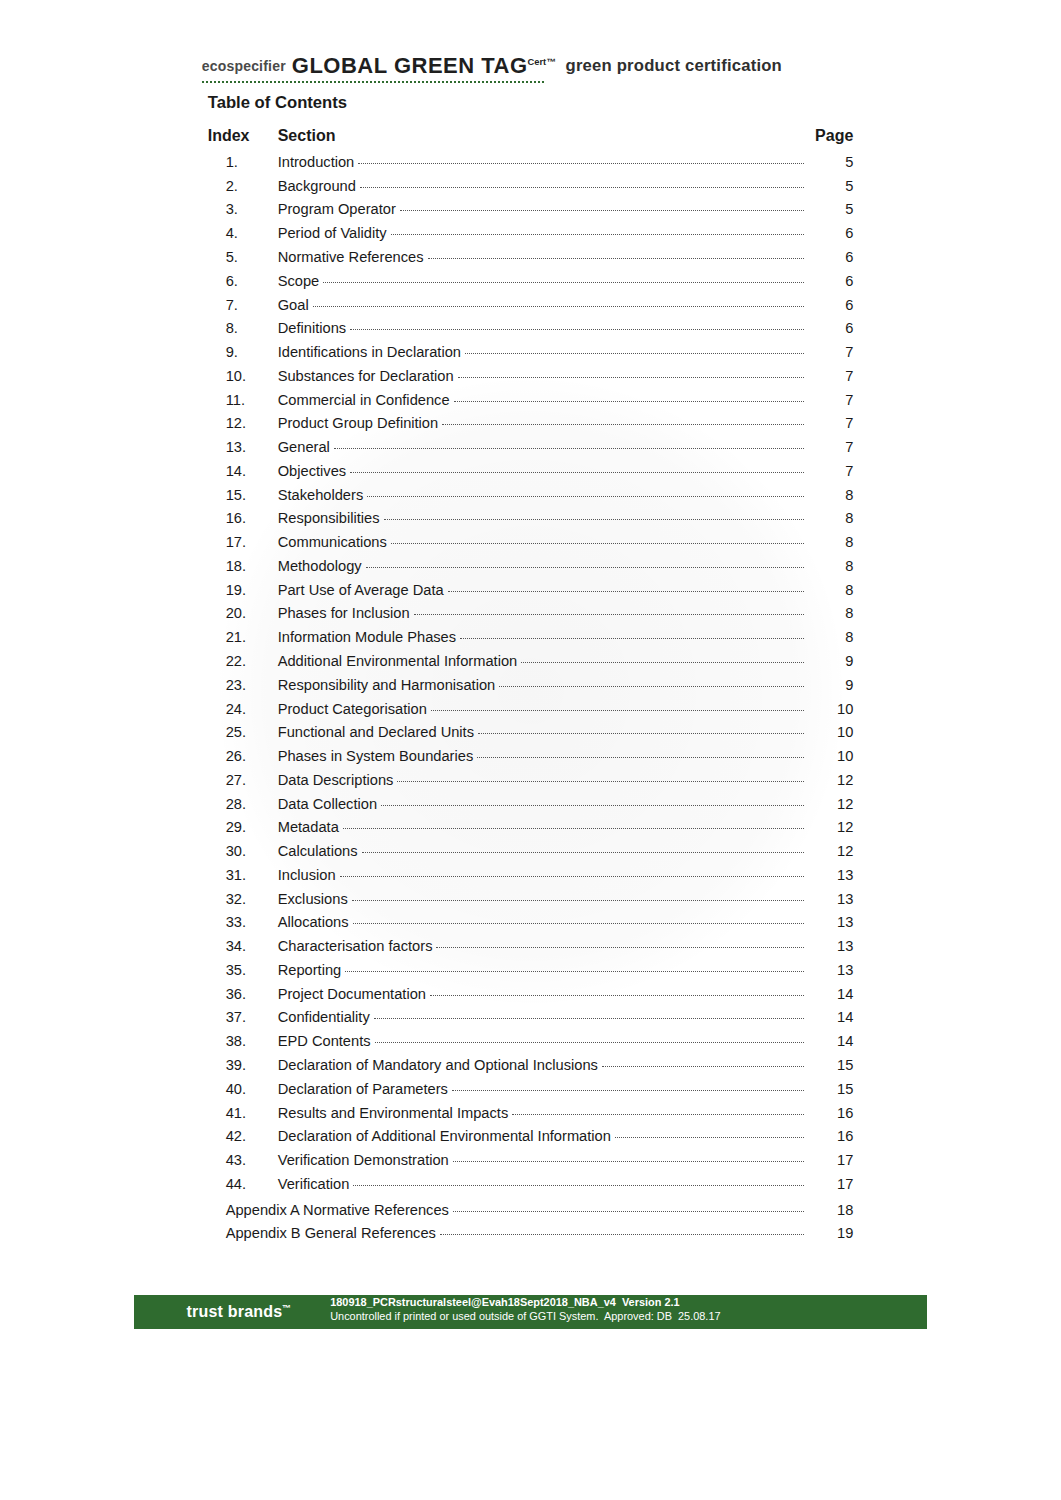ecospecifier GLOBAL GREEN TAGCert™ green product certification
Table of Contents
Index
Section
Page
Introduction 5
Background 5
Program Operator 5
Period of Validity 6
Normative References 6
Scope 6
Goal 6
Definitions 6
Identifications in Declaration 7
Substances for Declaration 7
Commercial in Confidence 7
Product Group Definition 7
General 7
Objectives 7
Stakeholders 8
Responsibilities 8
Communications 8
Methodology 8
Part Use of Average Data 8
Phases for Inclusion 8
Information Module Phases 8
Additional Environmental Information 9
Responsibility and Harmonisation 9
Product Categorisation 10
Functional and Declared Units 10
Phases in System Boundaries 10
Data Descriptions 12
Data Collection 12
Metadata 12
Calculations 12
Inclusion 13
Exclusions 13
Allocations 13
Characterisation factors 13
Reporting 13
Project Documentation 14
Confidentiality 14
EPD Contents 14
Declaration of Mandatory and Optional Inclusions 15
Declaration of Parameters 15
Results and Environmental Impacts 16
Declaration of Additional Environmental Information 16
Verification Demonstration 17
Verification 17
Appendix A Normative References 18
Appendix B General References 19
trust brands™
180918_PCRstructuralsteel@Evah18Sept2018_NBA_v4 Version 2.1
Uncontrolled if printed or used outside of GGTI System. Approved: DB 25.08.17